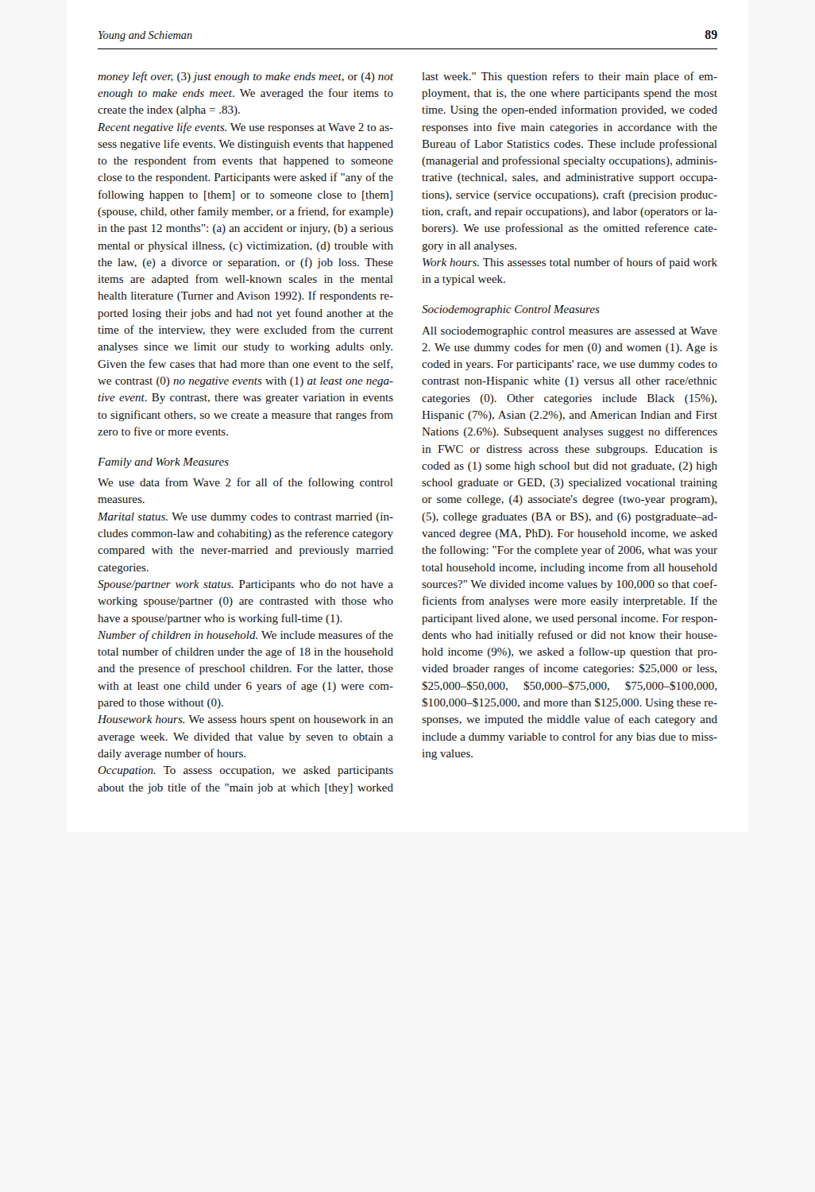Young and Schieman 89
money left over, (3) just enough to make ends meet, or (4) not enough to make ends meet. We averaged the four items to create the index (alpha = .83).
Recent negative life events.
We use responses at Wave 2 to assess negative life events. We distinguish events that happened to the respondent from events that happened to someone close to the respondent. Participants were asked if "any of the following happen to [them] or to someone close to [them] (spouse, child, other family member, or a friend, for example) in the past 12 months": (a) an accident or injury, (b) a serious mental or physical illness, (c) victimization, (d) trouble with the law, (e) a divorce or separation, or (f) job loss. These items are adapted from well-known scales in the mental health literature (Turner and Avison 1992). If respondents reported losing their jobs and had not yet found another at the time of the interview, they were excluded from the current analyses since we limit our study to working adults only. Given the few cases that had more than one event to the self, we contrast (0) no negative events with (1) at least one negative event. By contrast, there was greater variation in events to significant others, so we create a measure that ranges from zero to five or more events.
Family and Work Measures
We use data from Wave 2 for all of the following control measures.
Marital status.
We use dummy codes to contrast married (includes common-law and cohabiting) as the reference category compared with the never-married and previously married categories.
Spouse/partner work status.
Participants who do not have a working spouse/partner (0) are contrasted with those who have a spouse/partner who is working full-time (1).
Number of children in household.
We include measures of the total number of children under the age of 18 in the household and the presence of preschool children. For the latter, those with at least one child under 6 years of age (1) were compared to those without (0).
Housework hours.
We assess hours spent on housework in an average week. We divided that value by seven to obtain a daily average number of hours.
Occupation.
To assess occupation, we asked participants about the job title of the "main job at which [they] worked last week." This question refers to their main place of employment, that is, the one where participants spend the most time. Using the open-ended information provided, we coded responses into five main categories in accordance with the Bureau of Labor Statistics codes. These include professional (managerial and professional specialty occupations), administrative (technical, sales, and administrative support occupations), service (service occupations), craft (precision production, craft, and repair occupations), and labor (operators or laborers). We use professional as the omitted reference category in all analyses.
Work hours.
This assesses total number of hours of paid work in a typical week.
Sociodemographic Control Measures
All sociodemographic control measures are assessed at Wave 2. We use dummy codes for men (0) and women (1). Age is coded in years. For participants' race, we use dummy codes to contrast non-Hispanic white (1) versus all other race/ethnic categories (0). Other categories include Black (15%), Hispanic (7%), Asian (2.2%), and American Indian and First Nations (2.6%). Subsequent analyses suggest no differences in FWC or distress across these subgroups. Education is coded as (1) some high school but did not graduate, (2) high school graduate or GED, (3) specialized vocational training or some college, (4) associate's degree (two-year program), (5), college graduates (BA or BS), and (6) postgraduate–advanced degree (MA, PhD). For household income, we asked the following: "For the complete year of 2006, what was your total household income, including income from all household sources?" We divided income values by 100,000 so that coefficients from analyses were more easily interpretable. If the participant lived alone, we used personal income. For respondents who had initially refused or did not know their household income (9%), we asked a follow-up question that provided broader ranges of income categories: $25,000 or less, $25,000–$50,000, $50,000–$75,000, $75,000–$100,000, $100,000–$125,000, and more than $125,000. Using these responses, we imputed the middle value of each category and include a dummy variable to control for any bias due to missing values.